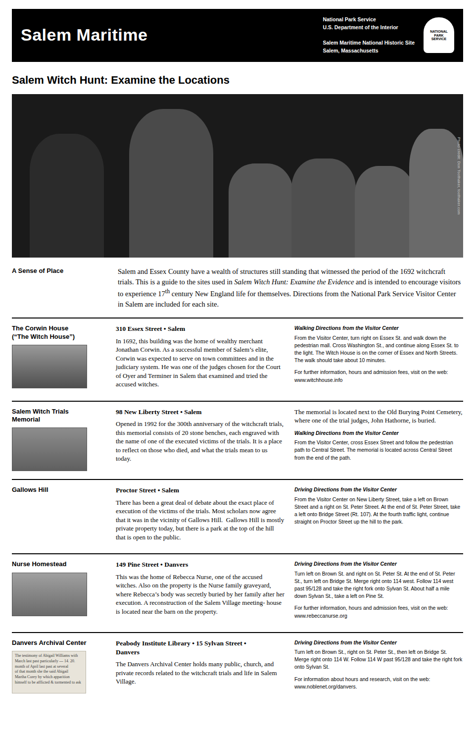Salem Maritime
National Park Service
U.S. Department of the Interior
Salem Maritime National Historic Site
Salem, Massachusetts
NATIONAL PARK SERVICE
Salem Witch Hunt: Examine the Locations
Photo credit: Don Toothaker, toothaker.com
A Sense of Place
Salem and Essex County have a wealth of structures still standing that witnessed the period of the 1692 witchcraft trials. This is a guide to the sites used in Salem Witch Hunt: Examine the Evidence and is intended to encourage visitors to experience 17th century New England life for themselves. Directions from the National Park Service Visitor Center in Salem are included for each site.
The Corwin House
(“The Witch House”)
310 Essex Street • Salem
In 1692, this building was the home of wealthy merchant Jonathan Corwin. As a successful member of Salem’s elite, Corwin was expected to serve on town committees and in the judiciary system. He was one of the judges chosen for the Court of Oyer and Terminer in Salem that examined and tried the accused witches.
Walking Directions from the Visitor Center
From the Visitor Center, turn right on Essex St. and walk down the pedestrian mall. Cross Washington St., and continue along Essex St. to the light. The Witch House is on the corner of Essex and North Streets. The walk should take about 10 minutes.
For further information, hours and admission fees, visit on the web: www.witchhouse.info
Salem Witch Trials
Memorial
98 New Liberty Street • Salem
Opened in 1992 for the 300th anniversary of the witchcraft trials, this memorial consists of 20 stone benches, each engraved with the name of one of the executed victims of the trials. It is a place to reflect on those who died, and what the trials mean to us today.
The memorial is located next to the Old Burying Point Cemetery, where one of the trial judges, John Hathorne, is buried.
Walking Directions from the Visitor Center
From the Visitor Center, cross Essex Street and follow the pedestrian path to Central Street. The memorial is located across Central Street from the end of the path.
Gallows Hill
Proctor Street • Salem
There has been a great deal of debate about the exact place of execution of the victims of the trials. Most scholars now agree that it was in the vicinity of Gallows Hill. Gallows Hill is mostly private property today, but there is a park at the top of the hill that is open to the public.
Driving Directions from the Visitor Center
From the Visitor Center on New Liberty Street, take a left on Brown Street and a right on St. Peter Street. At the end of St. Peter Street, take a left onto Bridge Street (Rt. 107). At the fourth traffic light, continue straight on Proctor Street up the hill to the park.
Nurse Homestead
149 Pine Street • Danvers
This was the home of Rebecca Nurse, one of the accused witches. Also on the property is the Nurse family graveyard, where Rebecca’s body was secretly buried by her family after her execution. A reconstruction of the Salem Village meeting- house is located near the barn on the property.
Driving Directions from the Visitor Center
Turn left on Brown St. and right on St. Peter St. At the end of St. Peter St., turn left on Bridge St. Merge right onto 114 west. Follow 114 west past 95/128 and take the right fork onto Sylvan St. About half a mile down Sylvan St., take a left on Pine St.
For further information, hours and admission fees, visit on the web: www.rebeccanurse.org
Danvers Archival Center
The testimony of Abigail Williams with
March last past particularly — 14. 20.
month of April last past at several
of that month she the said Abigail
Martha Corey by which apparition
himself to be afflicted & tormented to ask
Peabody Institute Library • 15 Sylvan Street •
Danvers
The Danvers Archival Center holds many public, church, and private records related to the witchcraft trials and life in Salem Village.
Driving Directions from the Visitor Center
Turn left on Brown St., right on St. Peter St., then left on Bridge St. Merge right onto 114 W. Follow 114 W past 95/128 and take the right fork onto Sylvan St.
For information about hours and research, visit on the web: www.noblenet.org/danvers.